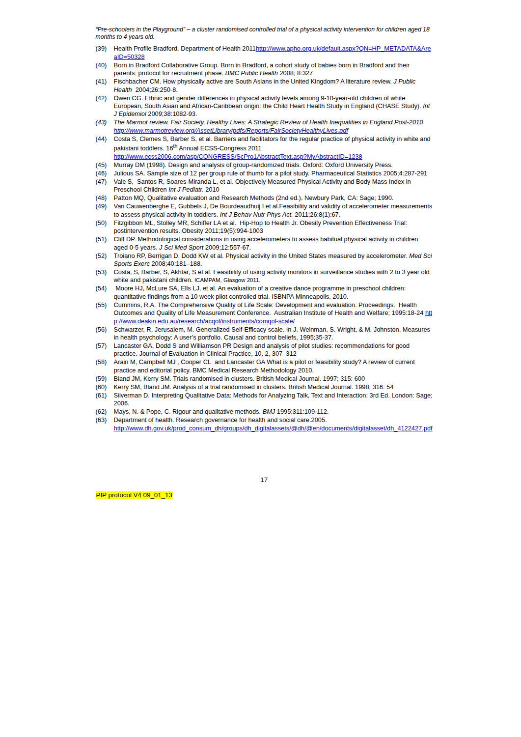“Pre-schoolers in the Playground” – a cluster randomised controlled trial of a physical activity intervention for children aged 18 months to 4 years old.
(39) Health Profile Bradford. Department of Health 2011http://www.apho.org.uk/default.aspx?QN=HP_METADATA&AreaID=50328
(40) Born in Bradford Collaborative Group. Born in Bradford, a cohort study of babies born in Bradford and their parents: protocol for recruitment phase. BMC Public Health 2008; 8:327
(41) Fischbacher CM. How physically active are South Asians in the United Kingdom? A literature review. J Public Health 2004;26:250-8.
(42) Owen CG. Ethnic and gender differences in physical activity levels among 9-10-year-old children of white European, South Asian and African-Caribbean origin: the Child Heart Health Study in England (CHASE Study). Int J Epidemiol 2009;38:1082-93.
(43) The Marmot review. Fair Society, Healthy Lives: A Strategic Review of Health Inequalities in England Post-2010
http://www.marmotreview.org/AssetLibrary/pdfs/Reports/FairSocietyHealthyLives.pdf
(44) Costa S, Clemes S, Barber S, et al. Barriers and facilitators for the regular practice of physical activity in white and pakistani toddlers. 16th Annual ECSS-Congress 2011
http://www.ecss2006.com/asp/CONGRESS/ScPro1AbstractText.asp?MyAbstractID=1238
(45) Murray DM (1998). Design and analysis of group-randomized trials. Oxford: Oxford University Press.
(46) Julious SA. Sample size of 12 per group rule of thumb for a pilot study. Pharmaceutical Statistics 2005;4:287-291
(47) Vale S, Santos R, Soares-Miranda L, et al. Objectively Measured Physical Activity and Body Mass Index in Preschool Children Int J Pediatr. 2010
(48) Patton MQ, Qualitative evaluation and Research Methods (2nd ed.). Newbury Park, CA: Sage; 1990.
(49) Van Cauwenberghe E, Gubbels J, De Bourdeaudhuij I et al.Feasibility and validity of accelerometer measurements to assess physical activity in toddlers. Int J Behav Nutr Phys Act. 2011;26;8(1):67.
(50) Fitzgibbon ML, Stolley MR, Schiffer LA et al. Hip-Hop to Health Jr. Obesity Prevention Effectiveness Trial: postintervention results. Obesity 2011;19(5):994-1003
(51) Cliff DP. Methodological considerations in using accelerometers to assess habitual physical activity in children aged 0-5 years. J Sci Med Sport 2009;12:557-67.
(52) Troiano RP, Berrigan D, Dodd KW et al. Physical activity in the United States measured by accelerometer. Med Sci Sports Exerc 2008;40:181–188.
(53) Costa, S, Barber, S, Akhtar, S et al. Feasibility of using activity monitors in surveillance studies with 2 to 3 year old white and pakistani children. ICAMPAM, Glasgow 2011.
(54) Moore HJ, McLure SA, Ells LJ, et al. An evaluation of a creative dance programme in preschool children: quantitative findings from a 10 week pilot controlled trial. ISBNPA Minneapolis, 2010.
(55) Cummins, R.A. The Comprehensive Quality of Life Scale: Development and evaluation. Proceedings. Health Outcomes and Quality of Life Measurement Conference. Australian Institute of Health and Welfare; 1995:18-24 http://www.deakin.edu.au/research/acqol/instruments/comqol-scale/
(56) Schwarzer, R, Jerusalem, M. Generalized Self-Efficacy scale. In J. Weinman, S. Wright, & M. Johnston, Measures in health psychology: A user’s portfolio. Causal and control beliefs, 1995;35-37.
(57) Lancaster GA, Dodd S and Williamson PR Design and analysis of pilot studies: recommendations for good practice. Journal of Evaluation in Clinical Practice, 10, 2, 307–312
(58) Arain M, Campbell MJ , Cooper CL and Lancaster GA What is a pilot or feasibility study? A review of current practice and editorial policy. BMC Medical Research Methodology 2010,
(59) Bland JM, Kerry SM. Trials randomised in clusters. British Medical Journal. 1997; 315: 600
(60) Kerry SM, Bland JM. Analysis of a trial randomised in clusters. British Medical Journal. 1998; 316: 54
(61) Silverman D. Interpreting Qualitative Data: Methods for Analyzing Talk, Text and Interaction: 3rd Ed. London: Sage; 2006.
(62) Mays, N. & Pope, C. Rigour and qualitative methods. BMJ 1995;311:109-112.
(63) Department of health. Research governance for health and social care.2005.
http://www.dh.gov.uk/prod_consum_dh/groups/dh_digitalassets/@dh/@en/documents/digitalasset/dh_4122427.pdf
17
PIP protocol V4 09_01_13